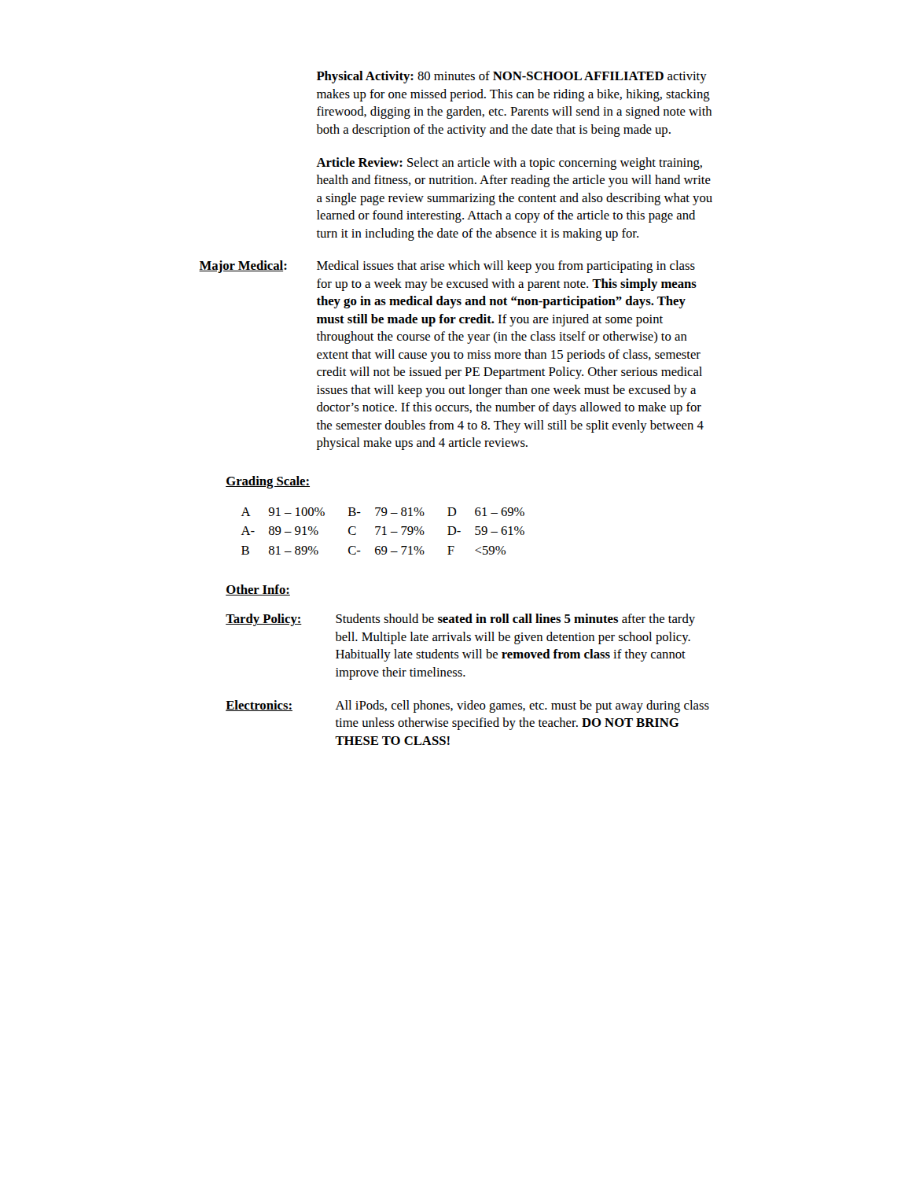Physical Activity: 80 minutes of NON-SCHOOL AFFILIATED activity makes up for one missed period. This can be riding a bike, hiking, stacking firewood, digging in the garden, etc. Parents will send in a signed note with both a description of the activity and the date that is being made up.
Article Review: Select an article with a topic concerning weight training, health and fitness, or nutrition. After reading the article you will hand write a single page review summarizing the content and also describing what you learned or found interesting. Attach a copy of the article to this page and turn it in including the date of the absence it is making up for.
Major Medical:
Medical issues that arise which will keep you from participating in class for up to a week may be excused with a parent note. This simply means they go in as medical days and not “non-participation” days. They must still be made up for credit. If you are injured at some point throughout the course of the year (in the class itself or otherwise) to an extent that will cause you to miss more than 15 periods of class, semester credit will not be issued per PE Department Policy. Other serious medical issues that will keep you out longer than one week must be excused by a doctor’s notice. If this occurs, the number of days allowed to make up for the semester doubles from 4 to 8. They will still be split evenly between 4 physical make ups and 4 article reviews.
Grading Scale:
| A | 91 – 100% | B- | 79 – 81% | D | 61 – 69% |
| A- | 89 – 91% | C | 71 – 79% | D- | 59 – 61% |
| B | 81 – 89% | C- | 69 – 71% | F | <59% |
Other Info:
Tardy Policy:
Students should be seated in roll call lines 5 minutes after the tardy bell. Multiple late arrivals will be given detention per school policy. Habitually late students will be removed from class if they cannot improve their timeliness.
Electronics:
All iPods, cell phones, video games, etc. must be put away during class time unless otherwise specified by the teacher. DO NOT BRING THESE TO CLASS!